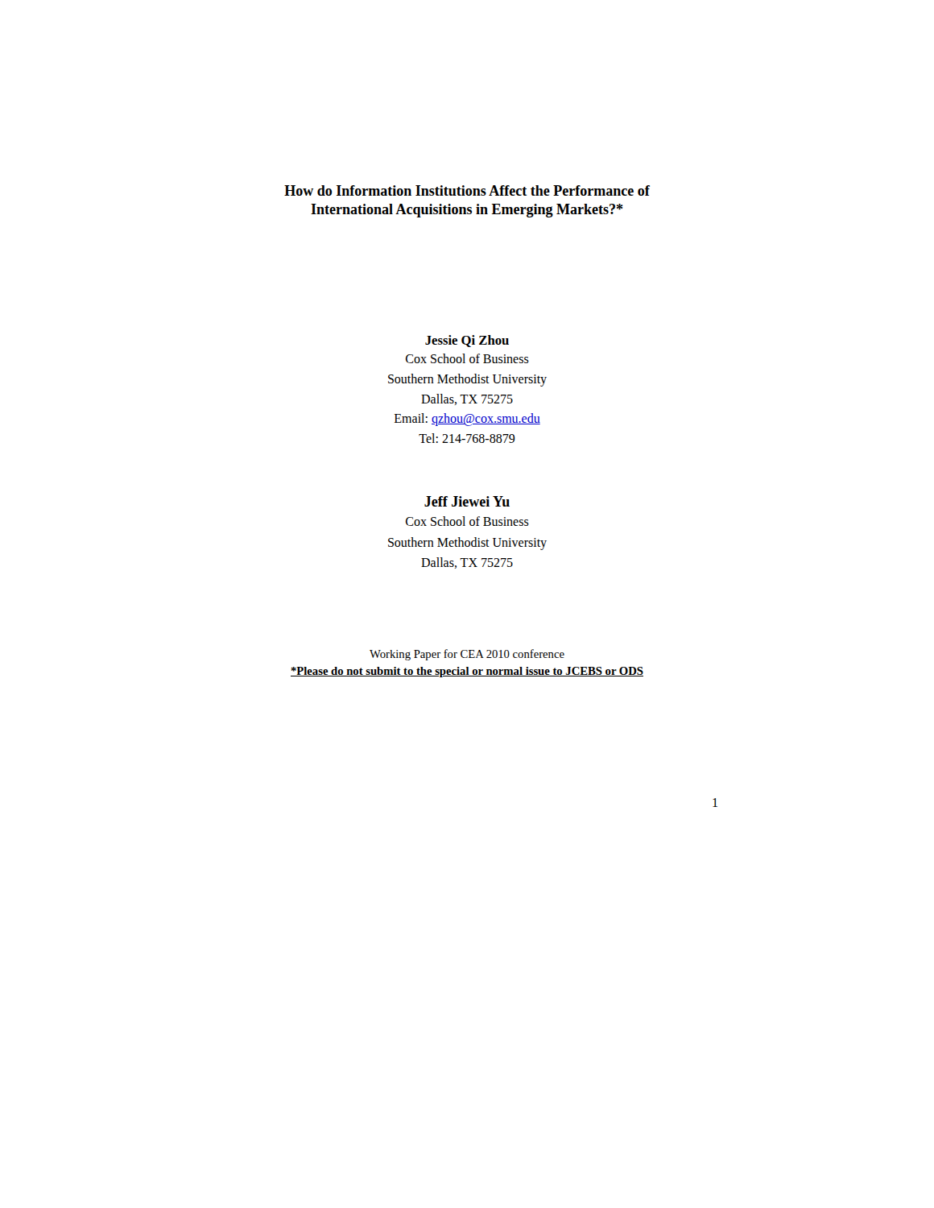How do Information Institutions Affect the Performance of International Acquisitions in Emerging Markets?*
Jessie Qi Zhou
Cox School of Business
Southern Methodist University
Dallas, TX 75275
Email: qzhou@cox.smu.edu
Tel: 214-768-8879
Jeff Jiewei Yu
Cox School of Business
Southern Methodist University
Dallas, TX 75275
Working Paper for CEA 2010 conference
*Please do not submit to the special or normal issue to JCEBS or ODS
1